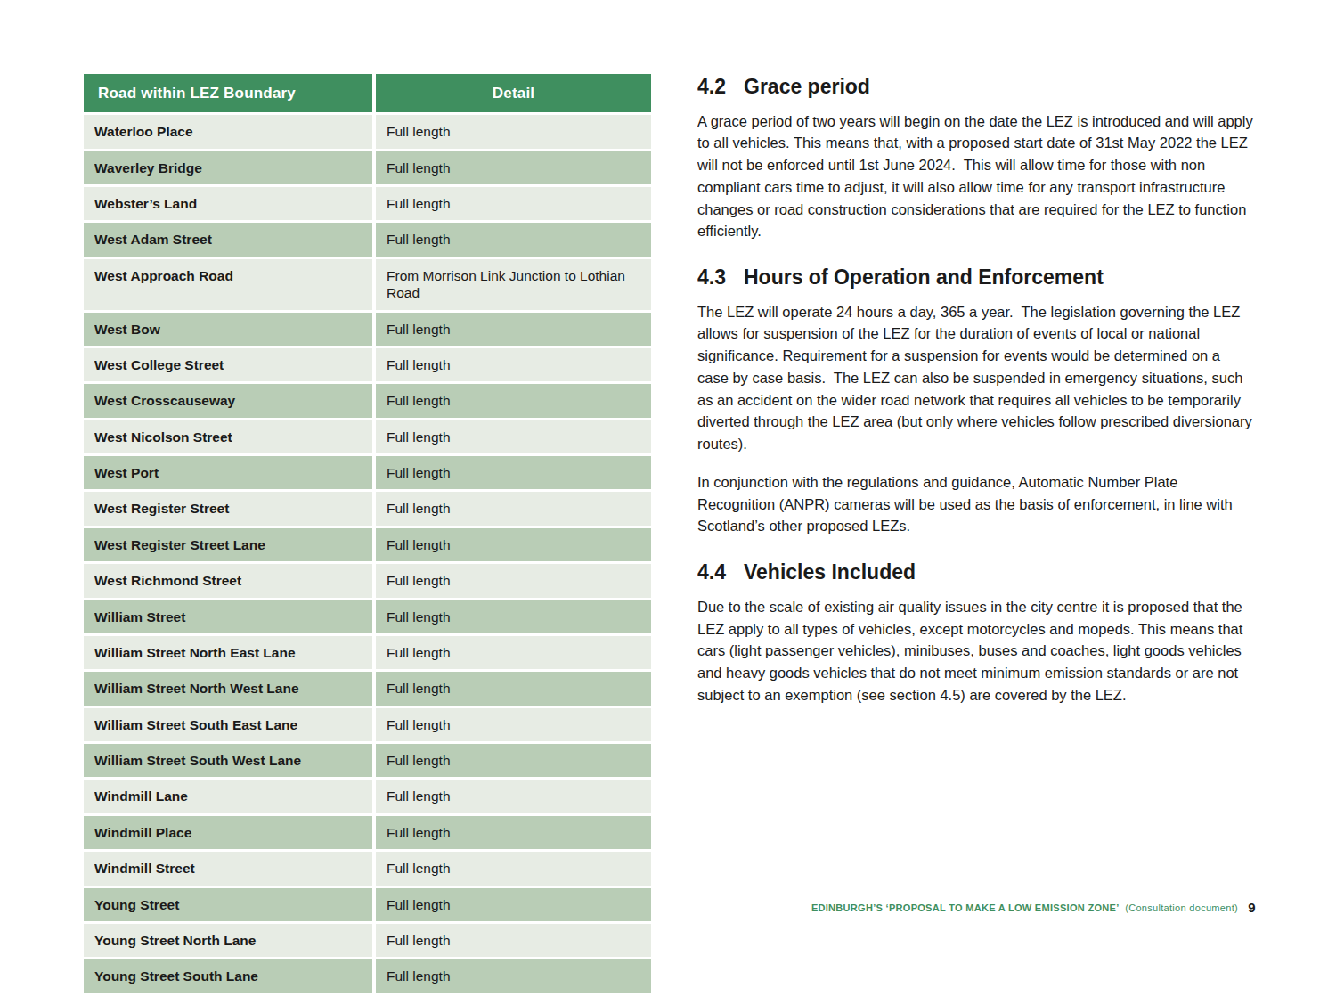| Road within LEZ Boundary | Detail |
| --- | --- |
| Waterloo Place | Full length |
| Waverley Bridge | Full length |
| Webster’s Land | Full length |
| West Adam Street | Full length |
| West Approach Road | From Morrison Link Junction to Lothian Road |
| West Bow | Full length |
| West College Street | Full length |
| West Crosscauseway | Full length |
| West Nicolson Street | Full length |
| West Port | Full length |
| West Register Street | Full length |
| West Register Street Lane | Full length |
| West Richmond Street | Full length |
| William Street | Full length |
| William Street North East Lane | Full length |
| William Street North West Lane | Full length |
| William Street South East Lane | Full length |
| William Street South West Lane | Full length |
| Windmill Lane | Full length |
| Windmill Place | Full length |
| Windmill Street | Full length |
| Young Street | Full length |
| Young Street North Lane | Full length |
| Young Street South Lane | Full length |
4.2 Grace period
A grace period of two years will begin on the date the LEZ is introduced and will apply to all vehicles. This means that, with a proposed start date of 31st May 2022 the LEZ will not be enforced until 1st June 2024. This will allow time for those with non compliant cars time to adjust, it will also allow time for any transport infrastructure changes or road construction considerations that are required for the LEZ to function efficiently.
4.3 Hours of Operation and Enforcement
The LEZ will operate 24 hours a day, 365 a year. The legislation governing the LEZ allows for suspension of the LEZ for the duration of events of local or national significance. Requirement for a suspension for events would be determined on a case by case basis. The LEZ can also be suspended in emergency situations, such as an accident on the wider road network that requires all vehicles to be temporarily diverted through the LEZ area (but only where vehicles follow prescribed diversionary routes).
In conjunction with the regulations and guidance, Automatic Number Plate Recognition (ANPR) cameras will be used as the basis of enforcement, in line with Scotland’s other proposed LEZs.
4.4 Vehicles Included
Due to the scale of existing air quality issues in the city centre it is proposed that the LEZ apply to all types of vehicles, except motorcycles and mopeds. This means that cars (light passenger vehicles), minibuses, buses and coaches, light goods vehicles and heavy goods vehicles that do not meet minimum emission standards or are not subject to an exemption (see section 4.5) are covered by the LEZ.
Edinburgh’s ‘Proposal to make a Low Emission Zone’ (Consultation document) 9